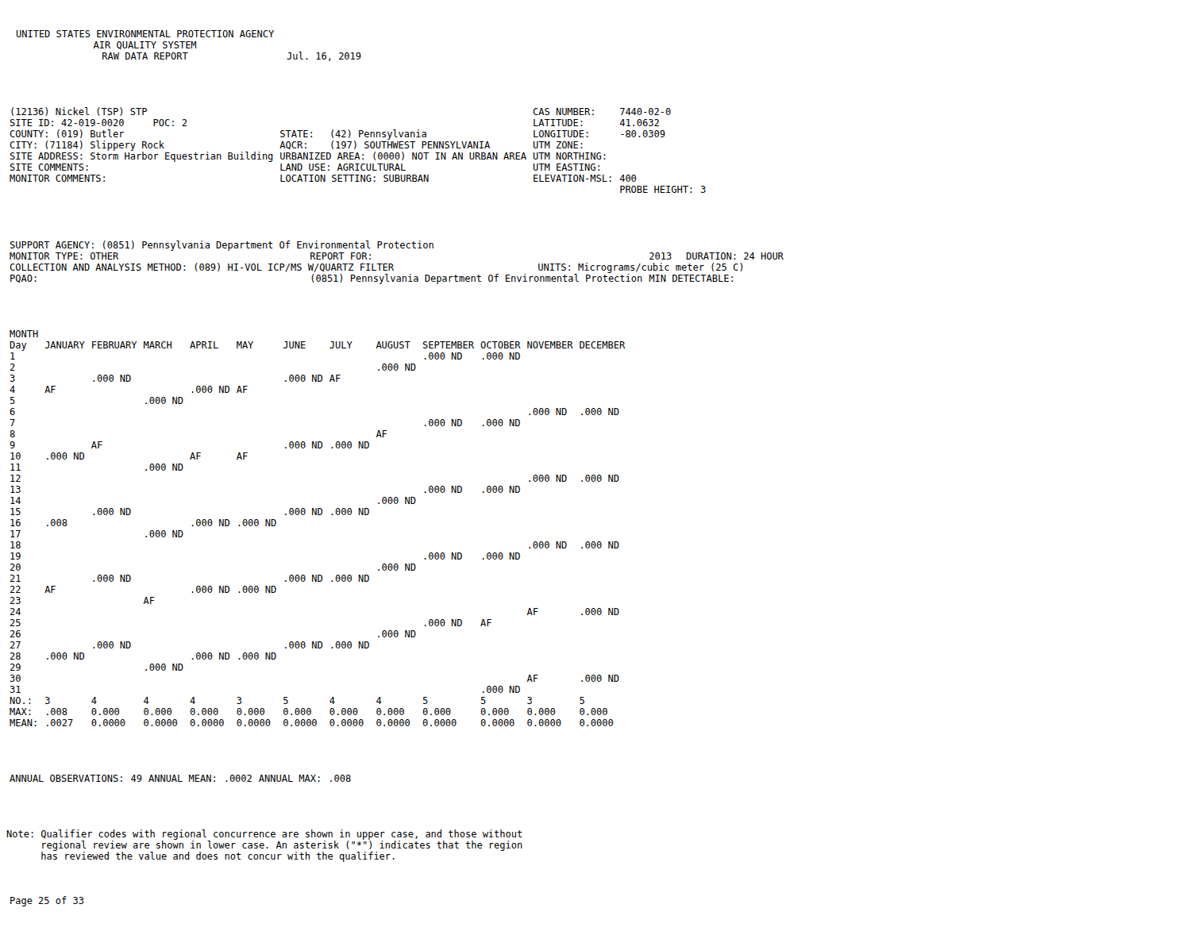| | UNITED STATES ENVIRONMENTAL PROTECTION AGENCY | |
| | AIR QUALITY SYSTEM | |
| | RAW DATA REPORT | | Jul. 16, 2019 |
| (12136) Nickel (TSP) STP | | CAS NUMBER: | 7440-02-0 |
| SITE ID: 42-019-0020 POC: 2 | | LATITUDE: | 41.0632 |
| COUNTY: (019) Butler | | STATE: | (42) Pennsylvania | LONGITUDE: | -80.0309 |
| CITY: (71184) Slippery Rock | | AQCR: | (197) SOUTHWEST PENNSYLVANIA | UTM ZONE: | |
| SITE ADDRESS: Storm Harbor Equestrian Building | URBANIZED AREA: (0000) NOT IN AN URBAN AREA | UTM NORTHING: | |
| SITE COMMENTS: | LAND USE: AGRICULTURAL | UTM EASTING: | |
| MONITOR COMMENTS: | LOCATION SETTING: SUBURBAN | ELEVATION-MSL: | 400 |
| | PROBE HEIGHT: | 3 |
| SUPPORT AGENCY: (0851) Pennsylvania Department Of Environmental Protection |
| MONITOR TYPE: OTHER | REPORT FOR: | 2013 | DURATION: 24 HOUR |
| COLLECTION AND ANALYSIS METHOD: (089) HI-VOL ICP/MS W/QUARTZ FILTER | UNITS: Micrograms/cubic meter (25 C) |
| PQAO: | (0851) Pennsylvania Department Of Environmental Protection | MIN DETECTABLE: |
| MONTH |
| --- |
| Day | JANUARY | FEBRUARY | MARCH | APRIL | MAY | JUNE | JULY | AUGUST | SEPTEMBER | OCTOBER | NOVEMBER | DECEMBER |
| 1 | | | | | | | | | .000 ND | .000 ND | | |
| 2 | | | | | | | | .000 ND | | | | |
| 3 | | .000 ND | | | | .000 ND | AF | | | | | |
| 4 | AF | | | .000 ND | AF | | | | | | | |
| 5 | | | .000 ND | | | | | | | | | |
| 6 | | | | | | | | | | | .000 ND | .000 ND |
| 7 | | | | | | | | | .000 ND | .000 ND | | |
| 8 | | | | | | | | AF | | | | |
| 9 | | AF | | | | .000 ND | .000 ND | | | | | |
| 10 | .000 ND | | | AF | AF | | | | | | | |
| 11 | | | .000 ND | | | | | | | | | |
| 12 | | | | | | | | | | | .000 ND | .000 ND |
| 13 | | | | | | | | | .000 ND | .000 ND | | |
| 14 | | | | | | | | .000 ND | | | | |
| 15 | | .000 ND | | | | .000 ND | .000 ND | | | | | |
| 16 | .008 | | | .000 ND | .000 ND | | | | | | | |
| 17 | | | .000 ND | | | | | | | | | |
| 18 | | | | | | | | | | | .000 ND | .000 ND |
| 19 | | | | | | | | | .000 ND | .000 ND | | |
| 20 | | | | | | | | .000 ND | | | | |
| 21 | | .000 ND | | | | .000 ND | .000 ND | | | | | |
| 22 | AF | | | .000 ND | .000 ND | | | | | | | |
| 23 | | | AF | | | | | | | | | |
| 24 | | | | | | | | | | | AF | .000 ND |
| 25 | | | | | | | | | .000 ND | AF | | |
| 26 | | | | | | | | .000 ND | | | | |
| 27 | | .000 ND | | | | .000 ND | .000 ND | | | | | |
| 28 | .000 ND | | | .000 ND | .000 ND | | | | | | | |
| 29 | | | .000 ND | | | | | | | | | |
| 30 | | | | | | | | | | | AF | .000 ND |
| 31 | | | | | | | | | | .000 ND | | |
| NO.: | 3 | 4 | 4 | 4 | 3 | 5 | 4 | 4 | 5 | 5 | 3 | 5 |
| MAX: | .008 | 0.000 | 0.000 | 0.000 | 0.000 | 0.000 | 0.000 | 0.000 | 0.000 | 0.000 | 0.000 | 0.000 |
| MEAN: | .0027 | 0.0000 | 0.0000 | 0.0000 | 0.0000 | 0.0000 | 0.0000 | 0.0000 | 0.0000 | 0.0000 | 0.0000 | 0.0000 |
| ANNUAL OBSERVATIONS: | 49 | ANNUAL MEAN: | .0002 | ANNUAL MAX: | .008 |
Note: Qualifier codes with regional concurrence are shown in upper case, and those without regional review are shown in lower case. An asterisk ("*") indicates that the region has reviewed the value and does not concur with the qualifier.
| Page 25 of 33 |